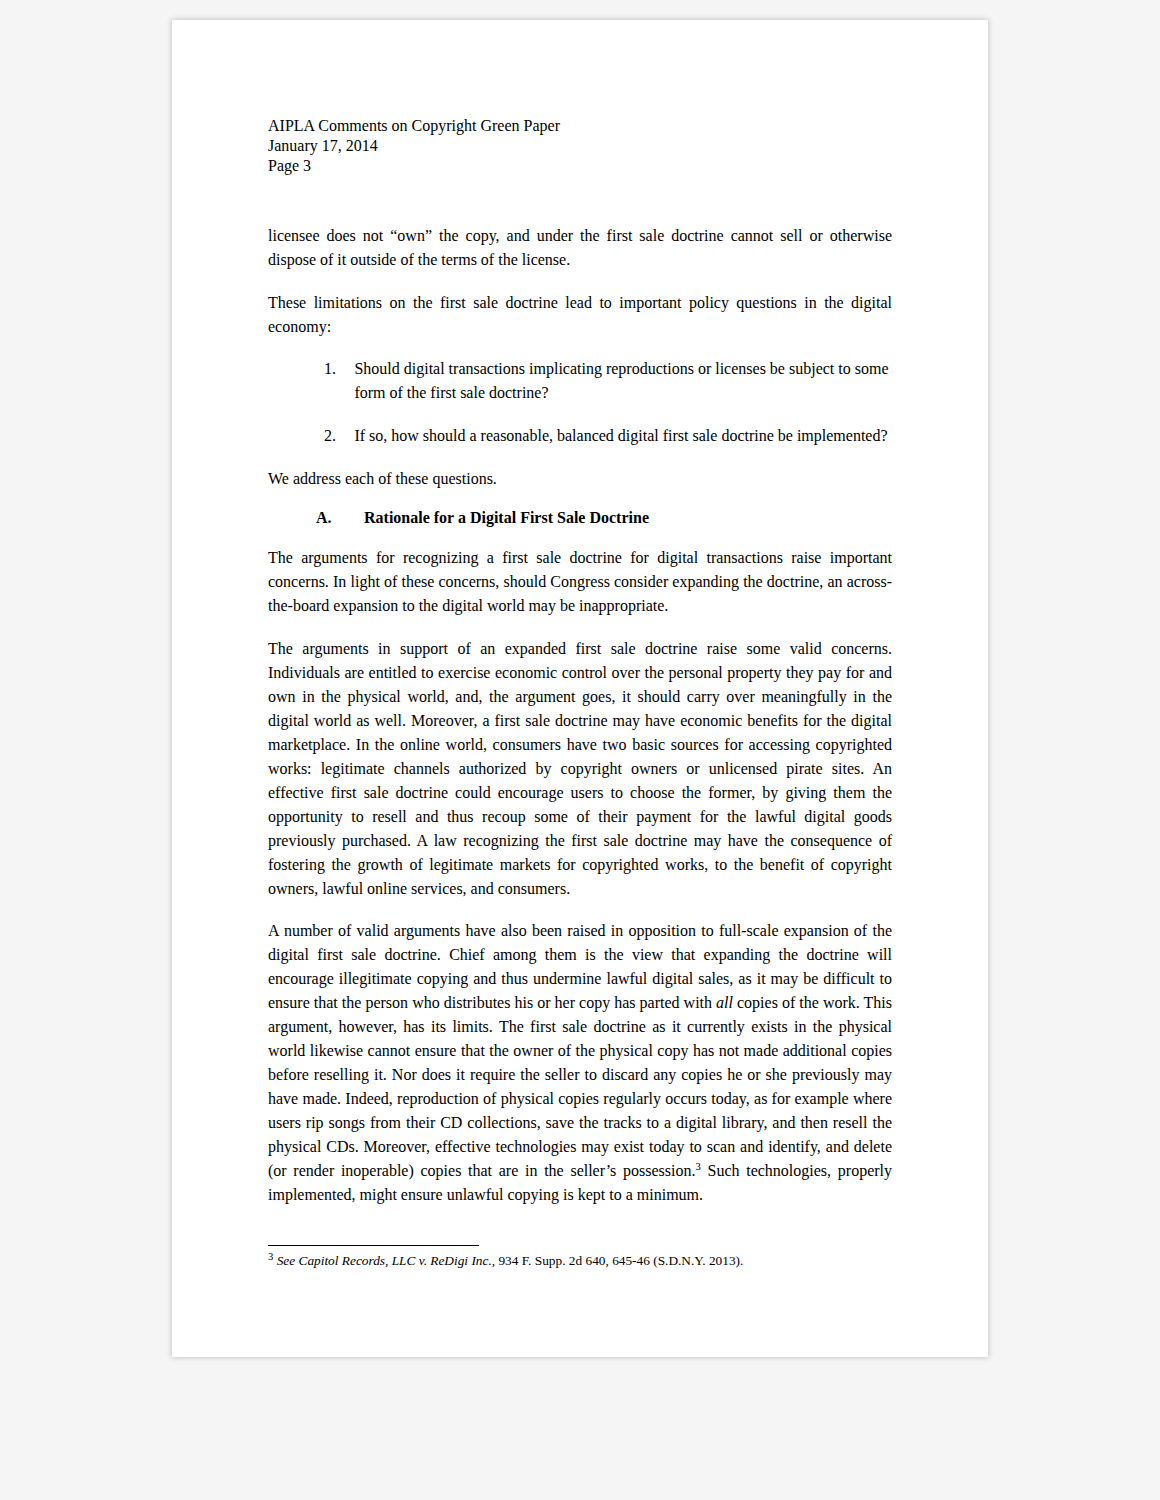AIPLA Comments on Copyright Green Paper
January 17, 2014
Page 3
licensee does not “own” the copy, and under the first sale doctrine cannot sell or otherwise dispose of it outside of the terms of the license.
These limitations on the first sale doctrine lead to important policy questions in the digital economy:
Should digital transactions implicating reproductions or licenses be subject to some form of the first sale doctrine?
If so, how should a reasonable, balanced digital first sale doctrine be implemented?
We address each of these questions.
A. Rationale for a Digital First Sale Doctrine
The arguments for recognizing a first sale doctrine for digital transactions raise important concerns. In light of these concerns, should Congress consider expanding the doctrine, an across-the-board expansion to the digital world may be inappropriate.
The arguments in support of an expanded first sale doctrine raise some valid concerns. Individuals are entitled to exercise economic control over the personal property they pay for and own in the physical world, and, the argument goes, it should carry over meaningfully in the digital world as well. Moreover, a first sale doctrine may have economic benefits for the digital marketplace. In the online world, consumers have two basic sources for accessing copyrighted works: legitimate channels authorized by copyright owners or unlicensed pirate sites. An effective first sale doctrine could encourage users to choose the former, by giving them the opportunity to resell and thus recoup some of their payment for the lawful digital goods previously purchased. A law recognizing the first sale doctrine may have the consequence of fostering the growth of legitimate markets for copyrighted works, to the benefit of copyright owners, lawful online services, and consumers.
A number of valid arguments have also been raised in opposition to full-scale expansion of the digital first sale doctrine. Chief among them is the view that expanding the doctrine will encourage illegitimate copying and thus undermine lawful digital sales, as it may be difficult to ensure that the person who distributes his or her copy has parted with all copies of the work. This argument, however, has its limits. The first sale doctrine as it currently exists in the physical world likewise cannot ensure that the owner of the physical copy has not made additional copies before reselling it. Nor does it require the seller to discard any copies he or she previously may have made. Indeed, reproduction of physical copies regularly occurs today, as for example where users rip songs from their CD collections, save the tracks to a digital library, and then resell the physical CDs. Moreover, effective technologies may exist today to scan and identify, and delete (or render inoperable) copies that are in the seller’s possession.3 Such technologies, properly implemented, might ensure unlawful copying is kept to a minimum.
3 See Capitol Records, LLC v. ReDigi Inc., 934 F. Supp. 2d 640, 645-46 (S.D.N.Y. 2013).